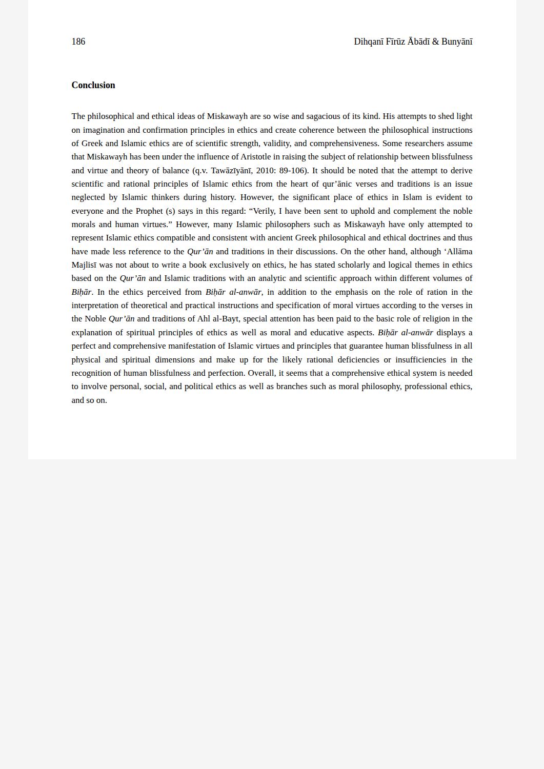186 Dihqanī Fīrūz Ābādī & Bunyānī
Conclusion
The philosophical and ethical ideas of Miskawayh are so wise and sagacious of its kind. His attempts to shed light on imagination and confirmation principles in ethics and create coherence between the philosophical instructions of Greek and Islamic ethics are of scientific strength, validity, and comprehensiveness. Some researchers assume that Miskawayh has been under the influence of Aristotle in raising the subject of relationship between blissfulness and virtue and theory of balance (q.v. Tawāzīyānī, 2010: 89-106). It should be noted that the attempt to derive scientific and rational principles of Islamic ethics from the heart of qur’ānic verses and traditions is an issue neglected by Islamic thinkers during history. However, the significant place of ethics in Islam is evident to everyone and the Prophet (s) says in this regard: “Verily, I have been sent to uphold and complement the noble morals and human virtues.” However, many Islamic philosophers such as Miskawayh have only attempted to represent Islamic ethics compatible and consistent with ancient Greek philosophical and ethical doctrines and thus have made less reference to the Qur’ān and traditions in their discussions. On the other hand, although ‘Allāma Majlisī was not about to write a book exclusively on ethics, he has stated scholarly and logical themes in ethics based on the Qur’ān and Islamic traditions with an analytic and scientific approach within different volumes of Biḥār. In the ethics perceived from Biḥār al-anwār, in addition to the emphasis on the role of ration in the interpretation of theoretical and practical instructions and specification of moral virtues according to the verses in the Noble Qur’ān and traditions of Ahl al-Bayt, special attention has been paid to the basic role of religion in the explanation of spiritual principles of ethics as well as moral and educative aspects. Biḥār al-anwār displays a perfect and comprehensive manifestation of Islamic virtues and principles that guarantee human blissfulness in all physical and spiritual dimensions and make up for the likely rational deficiencies or insufficiencies in the recognition of human blissfulness and perfection. Overall, it seems that a comprehensive ethical system is needed to involve personal, social, and political ethics as well as branches such as moral philosophy, professional ethics, and so on.